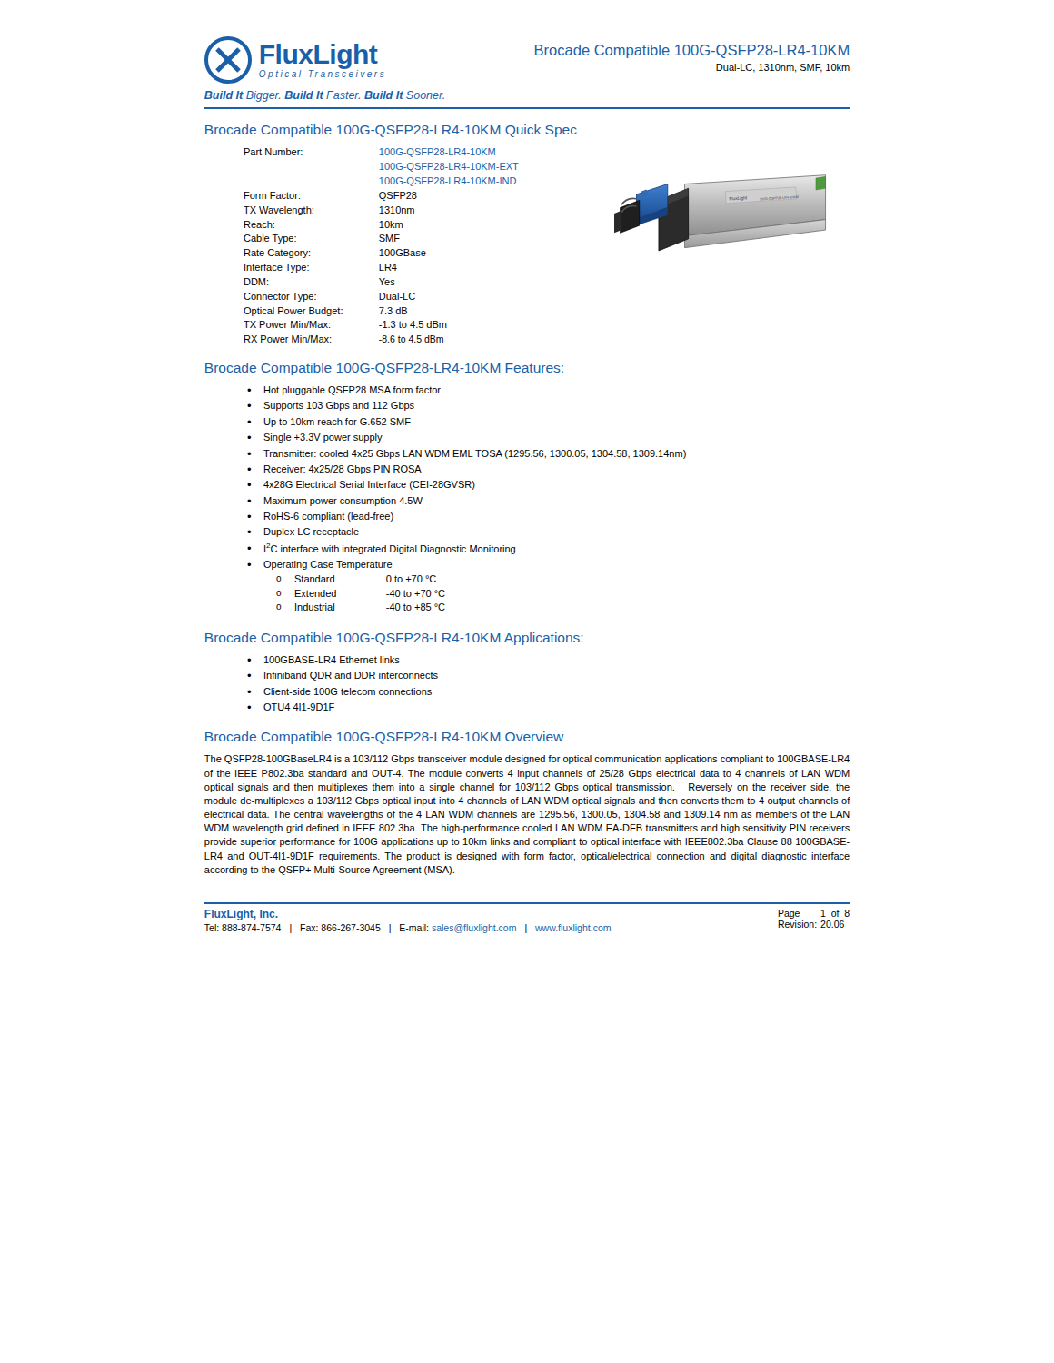FluxLight
Optical Transceivers
Build It Bigger. Build It Faster. Build It Sooner.
Brocade Compatible 100G-QSFP28-LR4-10KM
Dual-LC, 1310nm, SMF, 10km
Brocade Compatible 100G-QSFP28-LR4-10KM Quick Spec
| Part Number: | 100G-QSFP28-LR4-10KM |
| | 100G-QSFP28-LR4-10KM-EXT |
| | 100G-QSFP28-LR4-10KM-IND |
| Form Factor: | QSFP28 |
| TX Wavelength: | 1310nm |
| Reach: | 10km |
| Cable Type: | SMF |
| Rate Category: | 100GBase |
| Interface Type: | LR4 |
| DDM: | Yes |
| Connector Type: | Dual-LC |
| Optical Power Budget: | 7.3 dB |
| TX Power Min/Max: | -1.3 to 4.5 dBm |
| RX Power Min/Max: | -8.6 to 4.5 dBm |
FluxLight 100G-QSFP28-LR4-10KM
Brocade Compatible 100G-QSFP28-LR4-10KM Features:
Hot pluggable QSFP28 MSA form factor
Supports 103 Gbps and 112 Gbps
Up to 10km reach for G.652 SMF
Single +3.3V power supply
Transmitter: cooled 4x25 Gbps LAN WDM EML TOSA (1295.56, 1300.05, 1304.58, 1309.14nm)
Receiver: 4x25/28 Gbps PIN ROSA
4x28G Electrical Serial Interface (CEI-28GVSR)
Maximum power consumption 4.5W
RoHS-6 compliant (lead-free)
Duplex LC receptacle
I2C interface with integrated Digital Diagnostic Monitoring
Operating Case Temperature
Standard0 to +70 °C
Extended-40 to +70 °C
Industrial-40 to +85 °C
Brocade Compatible 100G-QSFP28-LR4-10KM Applications:
100GBASE-LR4 Ethernet links
Infiniband QDR and DDR interconnects
Client-side 100G telecom connections
OTU4 4I1-9D1F
Brocade Compatible 100G-QSFP28-LR4-10KM Overview
The QSFP28-100GBaseLR4 is a 103/112 Gbps transceiver module designed for optical communication applications compliant to 100GBASE-LR4 of the IEEE P802.3ba standard and OUT-4. The module converts 4 input channels of 25/28 Gbps electrical data to 4 channels of LAN WDM optical signals and then multiplexes them into a single channel for 103/112 Gbps optical transmission. Reversely on the receiver side, the module de-multiplexes a 103/112 Gbps optical input into 4 channels of LAN WDM optical signals and then converts them to 4 output channels of electrical data. The central wavelengths of the 4 LAN WDM channels are 1295.56, 1300.05, 1304.58 and 1309.14 nm as members of the LAN WDM wavelength grid defined in IEEE 802.3ba. The high-performance cooled LAN WDM EA-DFB transmitters and high sensitivity PIN receivers provide superior performance for 100G applications up to 10km links and compliant to optical interface with IEEE802.3ba Clause 88 100GBASE-LR4 and OUT-4I1-9D1F requirements. The product is designed with form factor, optical/electrical connection and digital diagnostic interface according to the QSFP+ Multi-Source Agreement (MSA).
FluxLight, Inc.
Tel: 888-874-7574 | Fax: 866-267-3045 | E-mail: sales@fluxlight.com | www.fluxlight.com
| Page | 1 of 8 |
| Revision: | 20.06 |